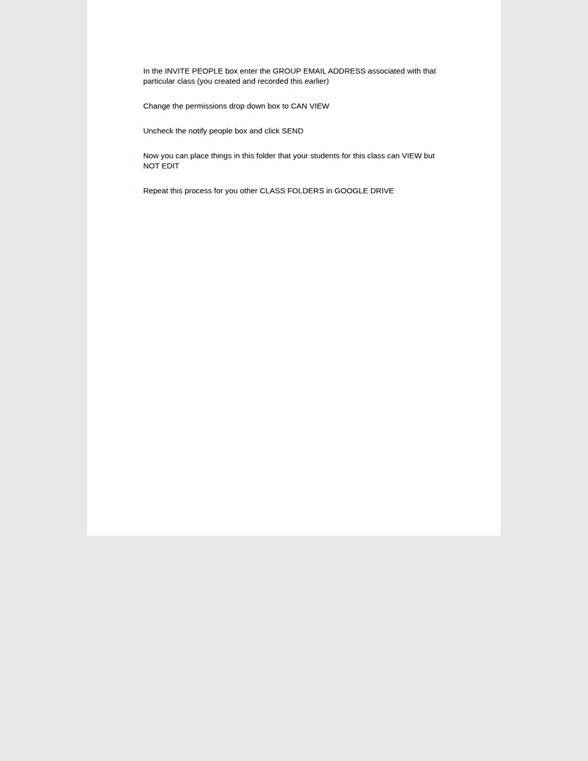In the INVITE PEOPLE box enter the GROUP EMAIL ADDRESS associated with that particular class (you created and recorded this earlier)
Change the permissions drop down box to CAN VIEW
Uncheck the notify people box and click SEND
Now you can place things in this folder that your students for this class can VIEW but NOT EDIT
Repeat this process for you other CLASS FOLDERS in GOOGLE DRIVE